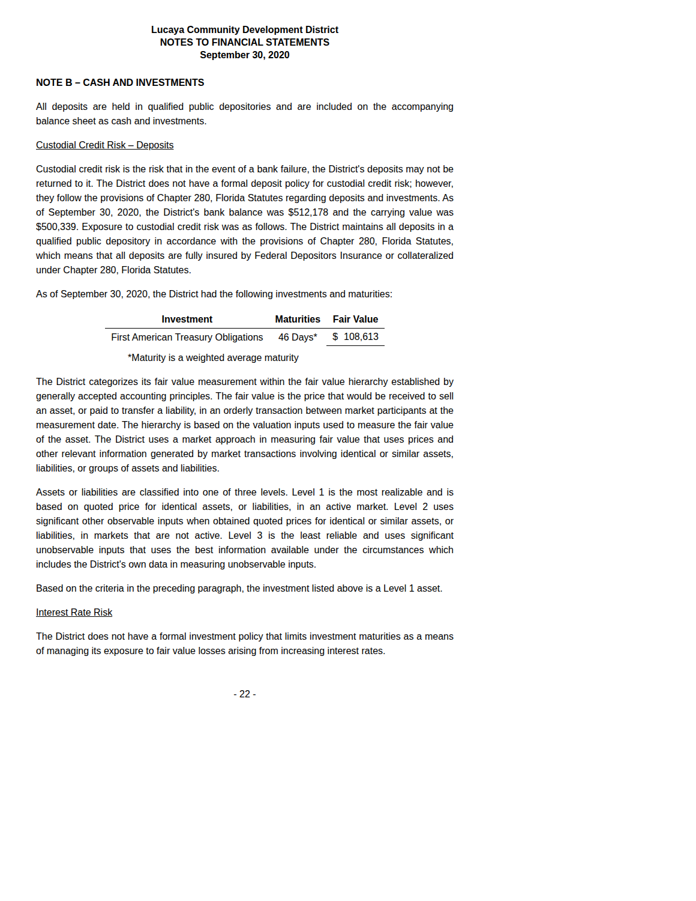Lucaya Community Development District
NOTES TO FINANCIAL STATEMENTS
September 30, 2020
NOTE B – CASH AND INVESTMENTS
All deposits are held in qualified public depositories and are included on the accompanying balance sheet as cash and investments.
Custodial Credit Risk – Deposits
Custodial credit risk is the risk that in the event of a bank failure, the District's deposits may not be returned to it. The District does not have a formal deposit policy for custodial credit risk; however, they follow the provisions of Chapter 280, Florida Statutes regarding deposits and investments. As of September 30, 2020, the District's bank balance was $512,178 and the carrying value was $500,339. Exposure to custodial credit risk was as follows. The District maintains all deposits in a qualified public depository in accordance with the provisions of Chapter 280, Florida Statutes, which means that all deposits are fully insured by Federal Depositors Insurance or collateralized under Chapter 280, Florida Statutes.
As of September 30, 2020, the District had the following investments and maturities:
| Investment | Maturities | Fair Value |
| --- | --- | --- |
| First American Treasury Obligations | 46 Days* | $ | 108,613 |
*Maturity is a weighted average maturity
The District categorizes its fair value measurement within the fair value hierarchy established by generally accepted accounting principles. The fair value is the price that would be received to sell an asset, or paid to transfer a liability, in an orderly transaction between market participants at the measurement date. The hierarchy is based on the valuation inputs used to measure the fair value of the asset. The District uses a market approach in measuring fair value that uses prices and other relevant information generated by market transactions involving identical or similar assets, liabilities, or groups of assets and liabilities.
Assets or liabilities are classified into one of three levels. Level 1 is the most realizable and is based on quoted price for identical assets, or liabilities, in an active market. Level 2 uses significant other observable inputs when obtained quoted prices for identical or similar assets, or liabilities, in markets that are not active. Level 3 is the least reliable and uses significant unobservable inputs that uses the best information available under the circumstances which includes the District's own data in measuring unobservable inputs.
Based on the criteria in the preceding paragraph, the investment listed above is a Level 1 asset.
Interest Rate Risk
The District does not have a formal investment policy that limits investment maturities as a means of managing its exposure to fair value losses arising from increasing interest rates.
- 22 -